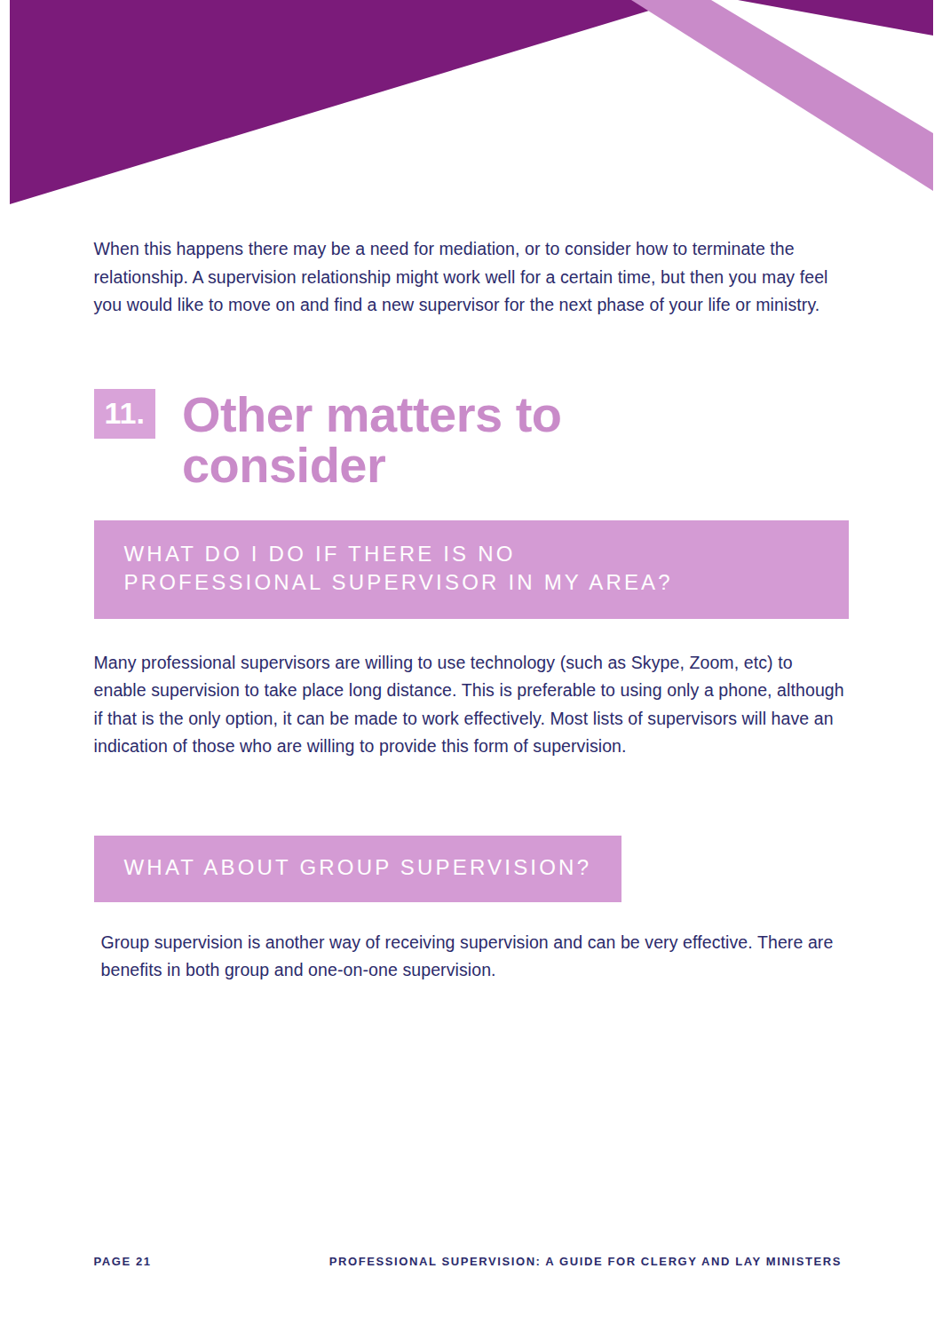When this happens there may be a need for mediation, or to consider how to terminate the relationship. A supervision relationship might work well for a certain time, but then you may feel you would like to move on and find a new supervisor for the next phase of your life or ministry.
11.
Other matters to consider
WHAT DO I DO IF THERE IS NO
PROFESSIONAL SUPERVISOR IN MY AREA?
Many professional supervisors are willing to use technology (such as Skype, Zoom, etc) to enable supervision to take place long distance. This is preferable to using only a phone, although if that is the only option, it can be made to work effectively. Most lists of supervisors will have an indication of those who are willing to provide this form of supervision.
WHAT ABOUT GROUP SUPERVISION?
Group supervision is another way of receiving supervision and can be very effective. There are benefits in both group and one-on-one supervision.
PAGE 21
PROFESSIONAL SUPERVISION: A GUIDE FOR CLERGY AND LAY MINISTERS